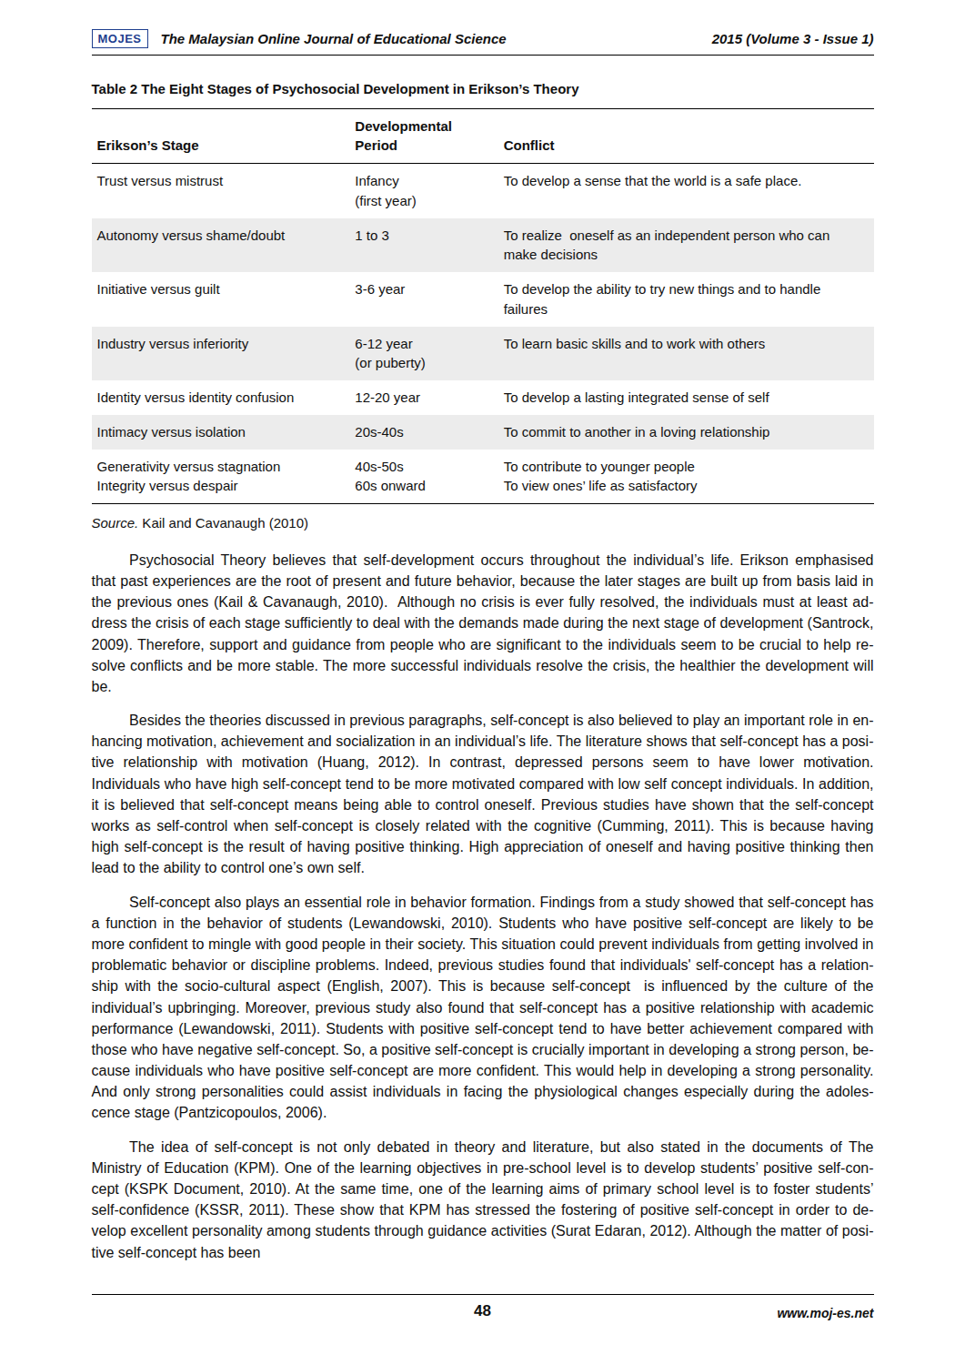MOJES
The Malaysian Online Journal of Educational Science 2015 (Volume 3 - Issue 1)
Table 2 The Eight Stages of Psychosocial Development in Erikson’s Theory
| Erikson’s Stage | Developmental Period | Conflict |
| --- | --- | --- |
| Trust versus mistrust | Infancy (first year) | To develop a sense that the world is a safe place. |
| Autonomy versus shame/doubt | 1 to 3 | To realize oneself as an independent person who can make decisions |
| Initiative versus guilt | 3-6 year | To develop the ability to try new things and to handle failures |
| Industry versus inferiority | 6-12 year (or puberty) | To learn basic skills and to work with others |
| Identity versus identity confusion | 12-20 year | To develop a lasting integrated sense of self |
| Intimacy versus isolation | 20s-40s | To commit to another in a loving relationship |
| Generativity versus stagnation Integrity versus despair | 40s-50s 60s onward | To contribute to younger people To view ones’ life as satisfactory |
Source. Kail and Cavanaugh (2010)
Psychosocial Theory believes that self-development occurs throughout the individual’s life. Erikson emphasised that past experiences are the root of present and future behavior, because the later stages are built up from basis laid in the previous ones (Kail & Cavanaugh, 2010). Although no crisis is ever fully resolved, the individuals must at least address the crisis of each stage sufficiently to deal with the demands made during the next stage of development (Santrock, 2009). Therefore, support and guidance from people who are significant to the individuals seem to be crucial to help resolve conflicts and be more stable. The more successful individuals resolve the crisis, the healthier the development will be.
Besides the theories discussed in previous paragraphs, self-concept is also believed to play an important role in enhancing motivation, achievement and socialization in an individual’s life. The literature shows that self-concept has a positive relationship with motivation (Huang, 2012). In contrast, depressed persons seem to have lower motivation. Individuals who have high self-concept tend to be more motivated compared with low self concept individuals. In addition, it is believed that self-concept means being able to control oneself. Previous studies have shown that the self-concept works as self-control when self-concept is closely related with the cognitive (Cumming, 2011). This is because having high self-concept is the result of having positive thinking. High appreciation of oneself and having positive thinking then lead to the ability to control one’s own self.
Self-concept also plays an essential role in behavior formation. Findings from a study showed that self-concept has a function in the behavior of students (Lewandowski, 2010). Students who have positive self-concept are likely to be more confident to mingle with good people in their society. This situation could prevent individuals from getting involved in problematic behavior or discipline problems. Indeed, previous studies found that individuals' self-concept has a relationship with the socio-cultural aspect (English, 2007). This is because self-concept is influenced by the culture of the individual’s upbringing. Moreover, previous study also found that self-concept has a positive relationship with academic performance (Lewandowski, 2011). Students with positive self-concept tend to have better achievement compared with those who have negative self-concept. So, a positive self-concept is crucially important in developing a strong person, because individuals who have positive self-concept are more confident. This would help in developing a strong personality. And only strong personalities could assist individuals in facing the physiological changes especially during the adolescence stage (Pantzicopoulos, 2006).
The idea of self-concept is not only debated in theory and literature, but also stated in the documents of The Ministry of Education (KPM). One of the learning objectives in pre-school level is to develop students’ positive self-concept (KSPK Document, 2010). At the same time, one of the learning aims of primary school level is to foster students’ self-confidence (KSSR, 2011). These show that KPM has stressed the fostering of positive self-concept in order to develop excellent personality among students through guidance activities (Surat Edaran, 2012). Although the matter of positive self-concept has been
48 www.moj-es.net